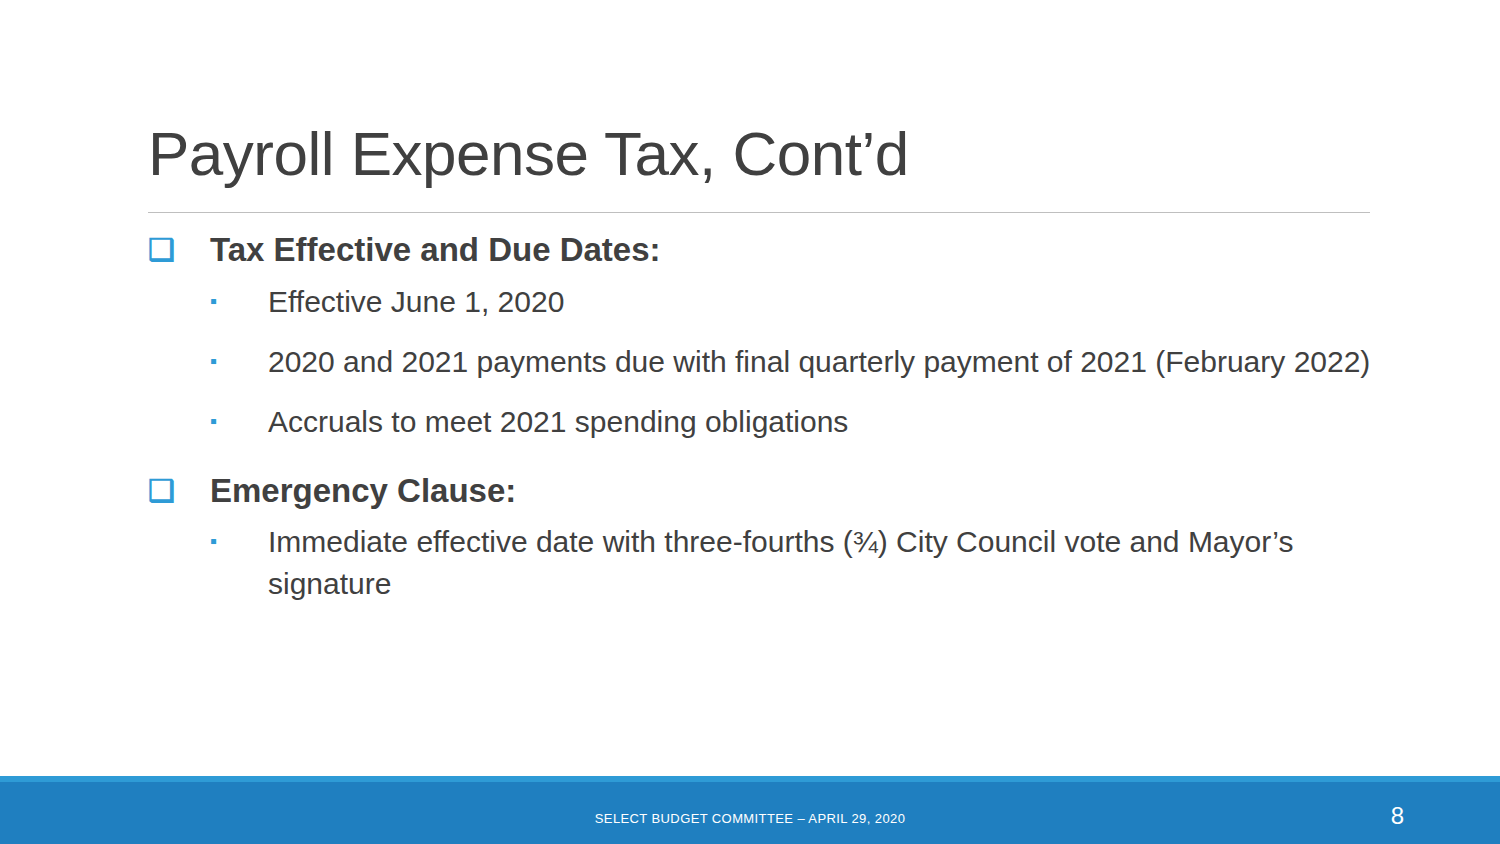Payroll Expense Tax, Cont’d
❑Tax Effective and Due Dates:
▪Effective June 1, 2020
▪2020 and 2021 payments due with final quarterly payment of 2021 (February 2022)
▪Accruals to meet 2021 spending obligations
❑Emergency Clause:
▪Immediate effective date with three-fourths (¾) City Council vote and Mayor’s signature
SELECT BUDGET COMMITTEE – APRIL 29, 2020
8